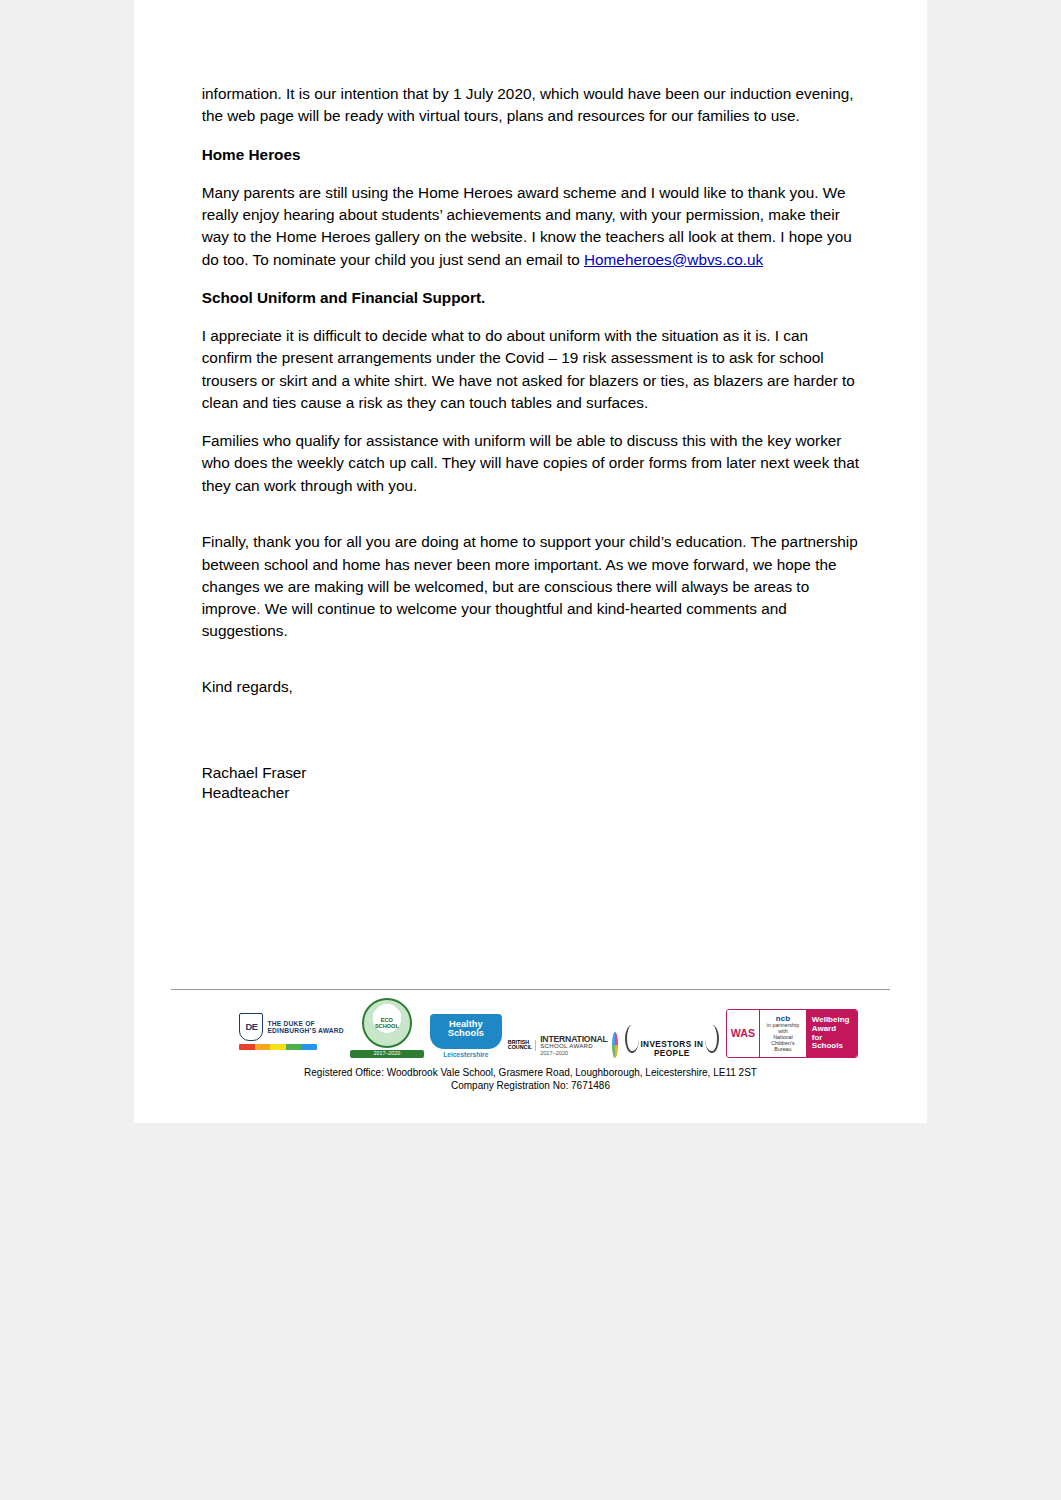information. It is our intention that by 1 July 2020, which would have been our induction evening, the web page will be ready with virtual tours, plans and resources for our families to use.
Home Heroes
Many parents are still using the Home Heroes award scheme and I would like to thank you. We really enjoy hearing about students’ achievements and many, with your permission, make their way to the Home Heroes gallery on the website. I know the teachers all look at them. I hope you do too. To nominate your child you just send an email to Homeheroes@wbvs.co.uk
School Uniform and Financial Support.
I appreciate it is difficult to decide what to do about uniform with the situation as it is. I can confirm the present arrangements under the Covid – 19 risk assessment is to ask for school trousers or skirt and a white shirt. We have not asked for blazers or ties, as blazers are harder to clean and ties cause a risk as they can touch tables and surfaces.
Families who qualify for assistance with uniform will be able to discuss this with the key worker who does the weekly catch up call. They will have copies of order forms from later next week that they can work through with you.
Finally, thank you for all you are doing at home to support your child’s education. The partnership between school and home has never been more important. As we move forward, we hope the changes we are making will be welcomed, but are conscious there will always be areas to improve. We will continue to welcome your thoughtful and kind-hearted comments and suggestions.
Kind regards,
Rachael Fraser
Headteacher
DE
THE DUKE OF
EDINBURGH’S AWARD
ECO
SCHOOL
2017–2020
Healthy
Schools
Leicestershire
BRITISH
COUNCIL
INTERNATIONAL
SCHOOL AWARD
2017–2020
INVESTORS IN PEOPLE
WAS
ncb in partnership with National Children’s Bureau
Wellbeing Award
for Schools
Registered Office: Woodbrook Vale School, Grasmere Road, Loughborough, Leicestershire, LE11 2ST
Company Registration No: 7671486